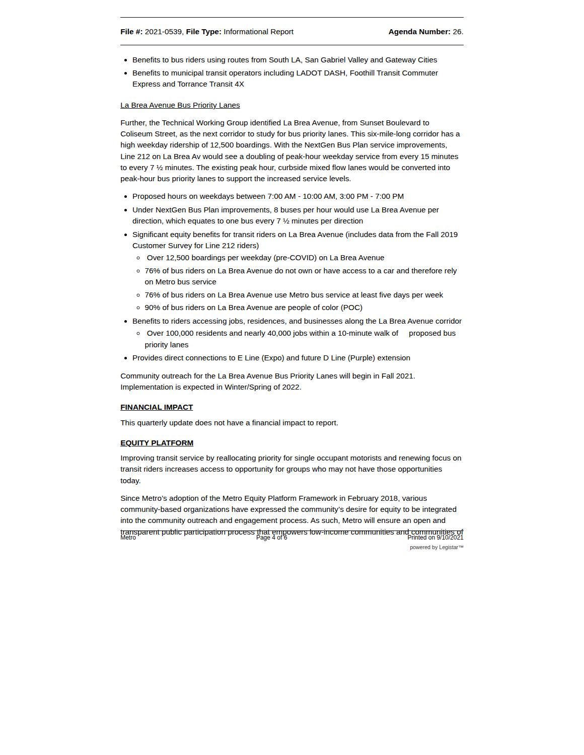File #: 2021-0539, File Type: Informational Report
Agenda Number: 26.
Benefits to bus riders using routes from South LA, San Gabriel Valley and Gateway Cities
Benefits to municipal transit operators including LADOT DASH, Foothill Transit Commuter Express and Torrance Transit 4X
La Brea Avenue Bus Priority Lanes
Further, the Technical Working Group identified La Brea Avenue, from Sunset Boulevard to Coliseum Street, as the next corridor to study for bus priority lanes. This six-mile-long corridor has a high weekday ridership of 12,500 boardings. With the NextGen Bus Plan service improvements, Line 212 on La Brea Av would see a doubling of peak-hour weekday service from every 15 minutes to every 7 ½ minutes. The existing peak hour, curbside mixed flow lanes would be converted into peak-hour bus priority lanes to support the increased service levels.
Proposed hours on weekdays between 7:00 AM - 10:00 AM, 3:00 PM - 7:00 PM
Under NextGen Bus Plan improvements, 8 buses per hour would use La Brea Avenue per direction, which equates to one bus every 7 ½ minutes per direction
Significant equity benefits for transit riders on La Brea Avenue (includes data from the Fall 2019 Customer Survey for Line 212 riders)
Over 12,500 boardings per weekday (pre-COVID) on La Brea Avenue
76% of bus riders on La Brea Avenue do not own or have access to a car and therefore rely on Metro bus service
76% of bus riders on La Brea Avenue use Metro bus service at least five days per week
90% of bus riders on La Brea Avenue are people of color (POC)
Benefits to riders accessing jobs, residences, and businesses along the La Brea Avenue corridor
Over 100,000 residents and nearly 40,000 jobs within a 10-minute walk of proposed bus priority lanes
Provides direct connections to E Line (Expo) and future D Line (Purple) extension
Community outreach for the La Brea Avenue Bus Priority Lanes will begin in Fall 2021.
Implementation is expected in Winter/Spring of 2022.
FINANCIAL IMPACT
This quarterly update does not have a financial impact to report.
EQUITY PLATFORM
Improving transit service by reallocating priority for single occupant motorists and renewing focus on transit riders increases access to opportunity for groups who may not have those opportunities today.
Since Metro’s adoption of the Metro Equity Platform Framework in February 2018, various community-based organizations have expressed the community’s desire for equity to be integrated into the community outreach and engagement process. As such, Metro will ensure an open and transparent public participation process that empowers low-income communities and communities of
Metro
Page 4 of 6
Printed on 9/10/2021
powered by Legistar™